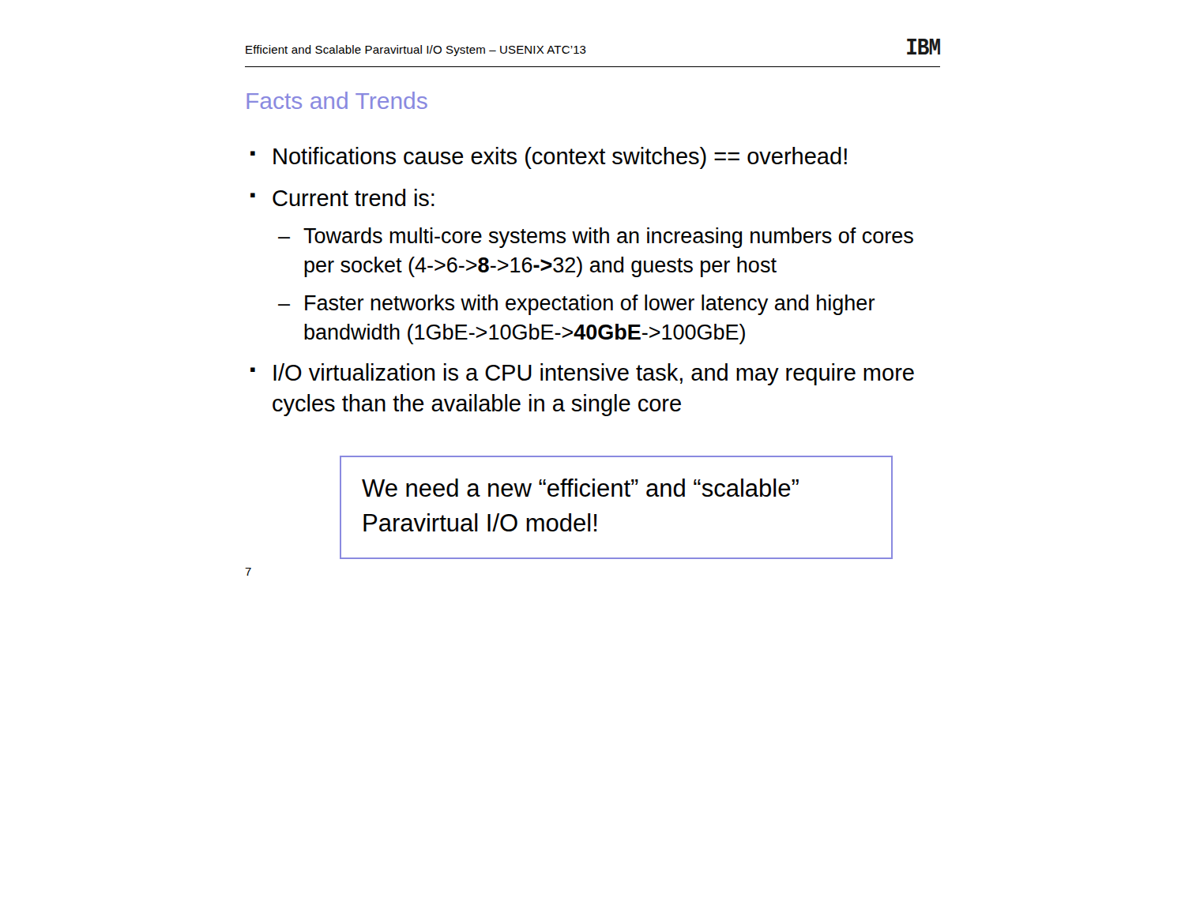Efficient and Scalable Paravirtual I/O System – USENIX ATC’13
IBM
Facts and Trends
Notifications cause exits (context switches) == overhead!
Current trend is:
Towards multi-core systems with an increasing numbers of cores per socket (4->6->8->16->32) and guests per host
Faster networks with expectation of lower latency and higher bandwidth (1GbE->10GbE->40GbE->100GbE)
I/O virtualization is a CPU intensive task, and may require more cycles than the available in a single core
We need a new “efficient” and “scalable” Paravirtual I/O model!
7